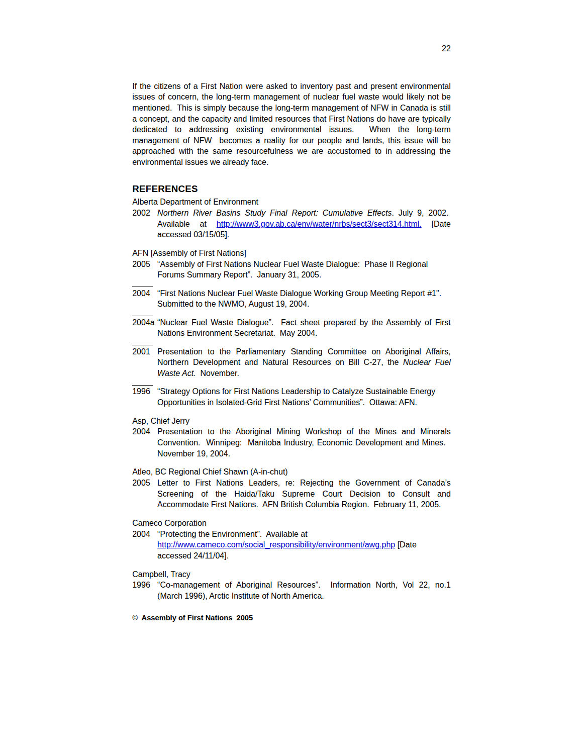22
If the citizens of a First Nation were asked to inventory past and present environmental issues of concern, the long-term management of nuclear fuel waste would likely not be mentioned. This is simply because the long-term management of NFW in Canada is still a concept, and the capacity and limited resources that First Nations do have are typically dedicated to addressing existing environmental issues. When the long-term management of NFW becomes a reality for our people and lands, this issue will be approached with the same resourcefulness we are accustomed to in addressing the environmental issues we already face.
REFERENCES
Alberta Department of Environment
2002
Northern River Basins Study Final Report: Cumulative Effects. July 9, 2002. Available at http://www3.gov.ab.ca/env/water/nrbs/sect3/sect314.html. [Date accessed 03/15/05].
AFN [Assembly of First Nations]
2005
“Assembly of First Nations Nuclear Fuel Waste Dialogue: Phase II Regional Forums Summary Report”. January 31, 2005.
2004
“First Nations Nuclear Fuel Waste Dialogue Working Group Meeting Report #1". Submitted to the NWMO, August 19, 2004.
2004a
“Nuclear Fuel Waste Dialogue”. Fact sheet prepared by the Assembly of First Nations Environment Secretariat. May 2004.
2001
Presentation to the Parliamentary Standing Committee on Aboriginal Affairs, Northern Development and Natural Resources on Bill C-27, the Nuclear Fuel Waste Act. November.
1996
“Strategy Options for First Nations Leadership to Catalyze Sustainable Energy Opportunities in Isolated-Grid First Nations’ Communities”. Ottawa: AFN.
Asp, Chief Jerry
2004
Presentation to the Aboriginal Mining Workshop of the Mines and Minerals Convention. Winnipeg: Manitoba Industry, Economic Development and Mines. November 19, 2004.
Atleo, BC Regional Chief Shawn (A-in-chut)
2005
Letter to First Nations Leaders, re: Rejecting the Government of Canada’s Screening of the Haida/Taku Supreme Court Decision to Consult and Accommodate First Nations. AFN British Columbia Region. February 11, 2005.
Cameco Corporation
2004
“Protecting the Environment”. Available at
http://www.cameco.com/social_responsibility/environment/awg.php [Date accessed 24/11/04].
Campbell, Tracy
1996
“Co-management of Aboriginal Resources”. Information North, Vol 22, no.1 (March 1996), Arctic Institute of North America.
© Assembly of First Nations 2005